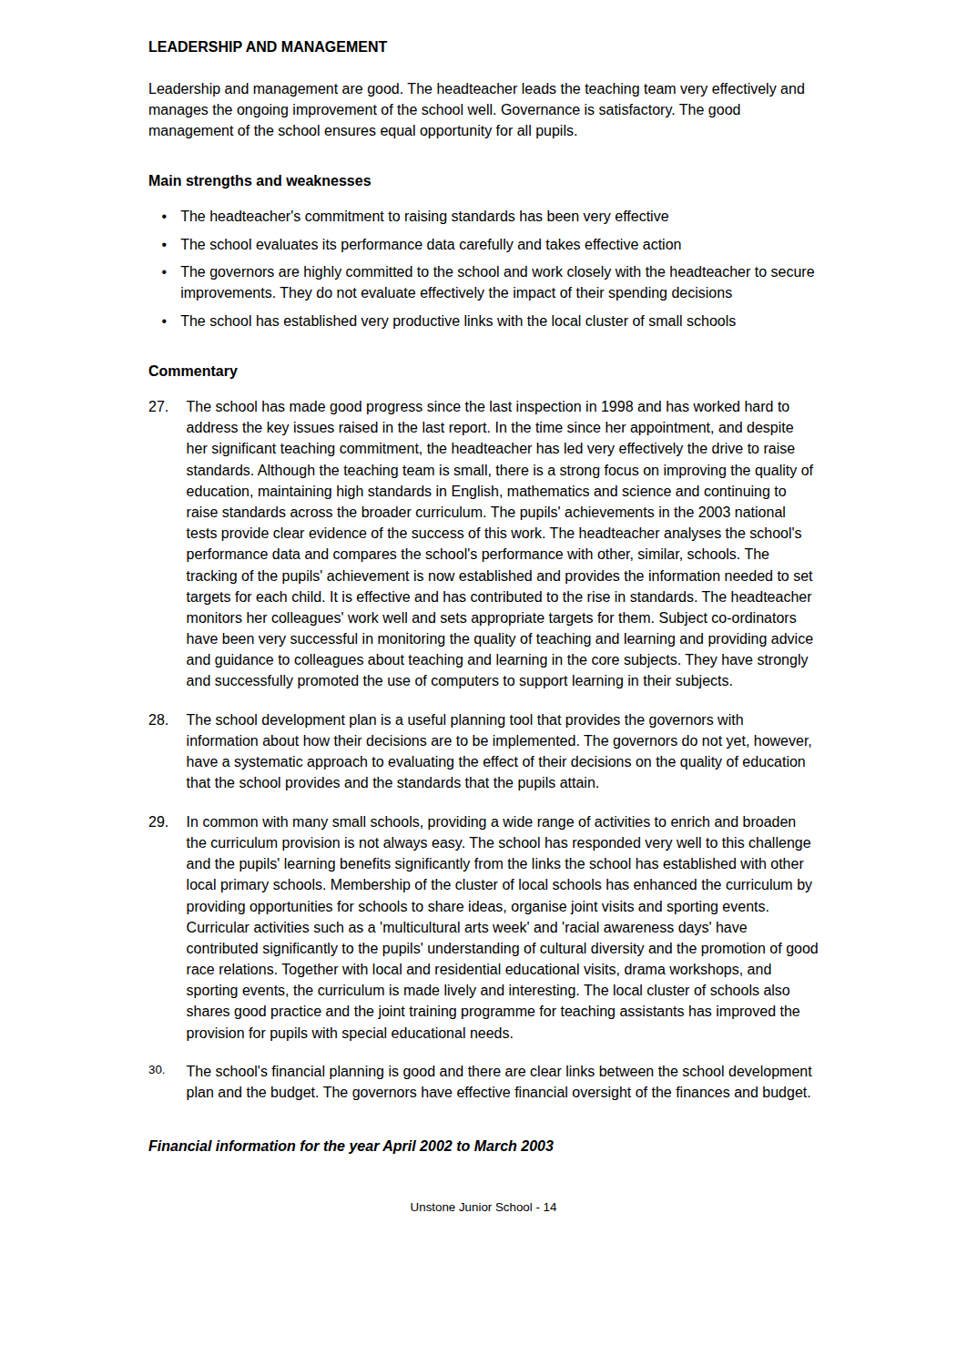LEADERSHIP AND MANAGEMENT
Leadership and management are good. The headteacher leads the teaching team very effectively and manages the ongoing improvement of the school well. Governance is satisfactory. The good management of the school ensures equal opportunity for all pupils.
Main strengths and weaknesses
The headteacher's commitment to raising standards has been very effective
The school evaluates its performance data carefully and takes effective action
The governors are highly committed to the school and work closely with the headteacher to secure improvements. They do not evaluate effectively the impact of their spending decisions
The school has established very productive links with the local cluster of small schools
Commentary
The school has made good progress since the last inspection in 1998 and has worked hard to address the key issues raised in the last report. In the time since her appointment, and despite her significant teaching commitment, the headteacher has led very effectively the drive to raise standards. Although the teaching team is small, there is a strong focus on improving the quality of education, maintaining high standards in English, mathematics and science and continuing to raise standards across the broader curriculum. The pupils' achievements in the 2003 national tests provide clear evidence of the success of this work. The headteacher analyses the school's performance data and compares the school's performance with other, similar, schools. The tracking of the pupils' achievement is now established and provides the information needed to set targets for each child. It is effective and has contributed to the rise in standards. The headteacher monitors her colleagues' work well and sets appropriate targets for them. Subject co-ordinators have been very successful in monitoring the quality of teaching and learning and providing advice and guidance to colleagues about teaching and learning in the core subjects. They have strongly and successfully promoted the use of computers to support learning in their subjects.
The school development plan is a useful planning tool that provides the governors with information about how their decisions are to be implemented. The governors do not yet, however, have a systematic approach to evaluating the effect of their decisions on the quality of education that the school provides and the standards that the pupils attain.
In common with many small schools, providing a wide range of activities to enrich and broaden the curriculum provision is not always easy. The school has responded very well to this challenge and the pupils' learning benefits significantly from the links the school has established with other local primary schools. Membership of the cluster of local schools has enhanced the curriculum by providing opportunities for schools to share ideas, organise joint visits and sporting events. Curricular activities such as a 'multicultural arts week' and 'racial awareness days' have contributed significantly to the pupils' understanding of cultural diversity and the promotion of good race relations. Together with local and residential educational visits, drama workshops, and sporting events, the curriculum is made lively and interesting. The local cluster of schools also shares good practice and the joint training programme for teaching assistants has improved the provision for pupils with special educational needs.
The school's financial planning is good and there are clear links between the school development plan and the budget. The governors have effective financial oversight of the finances and budget.
Financial information for the year April 2002 to March 2003
Unstone Junior School - 14